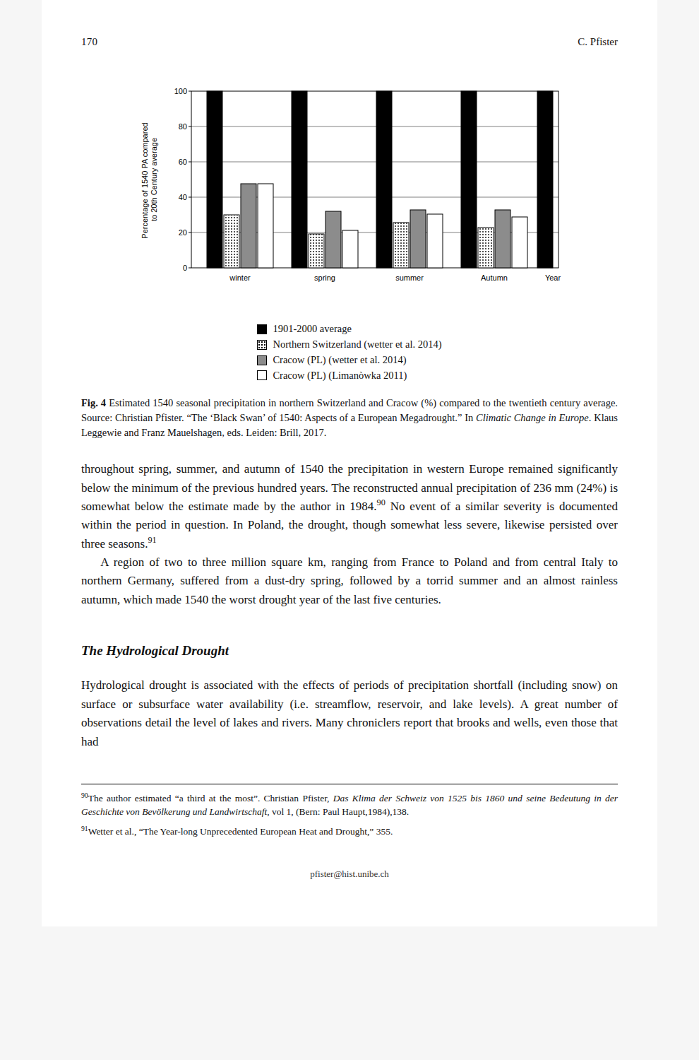170 C. Pfister
100 80 60 40 20 0 Percentage of 1540 PA compared to 20th Century average winter spring summer Autumn Year
1901-2000 average
Northern Switzerland (wetter et al. 2014)
Cracow (PL) (wetter et al. 2014)
Cracow (PL) (Limanòwka 2011)
Fig. 4 Estimated 1540 seasonal precipitation in northern Switzerland and Cracow (%) compared to the twentieth century average. Source: Christian Pfister. “The ‘Black Swan’ of 1540: Aspects of a European Megadrought.” In Climatic Change in Europe. Klaus Leggewie and Franz Mauelshagen, eds. Leiden: Brill, 2017.
throughout spring, summer, and autumn of 1540 the precipitation in western Europe remained significantly below the minimum of the previous hundred years. The reconstructed annual precipitation of 236 mm (24%) is somewhat below the estimate made by the author in 1984.90 No event of a similar severity is documented within the period in question. In Poland, the drought, though somewhat less severe, likewise persisted over three seasons.91
A region of two to three million square km, ranging from France to Poland and from central Italy to northern Germany, suffered from a dust-dry spring, followed by a torrid summer and an almost rainless autumn, which made 1540 the worst drought year of the last five centuries.
The Hydrological Drought
Hydrological drought is associated with the effects of periods of precipitation shortfall (including snow) on surface or subsurface water availability (i.e. streamflow, reservoir, and lake levels). A great number of observations detail the level of lakes and rivers. Many chroniclers report that brooks and wells, even those that had
90The author estimated “a third at the most”. Christian Pfister, Das Klima der Schweiz von 1525 bis 1860 und seine Bedeutung in der Geschichte von Bevölkerung und Landwirtschaft, vol 1, (Bern: Paul Haupt,1984),138.
91Wetter et al., “The Year-long Unprecedented European Heat and Drought,” 355.
pfister@hist.unibe.ch